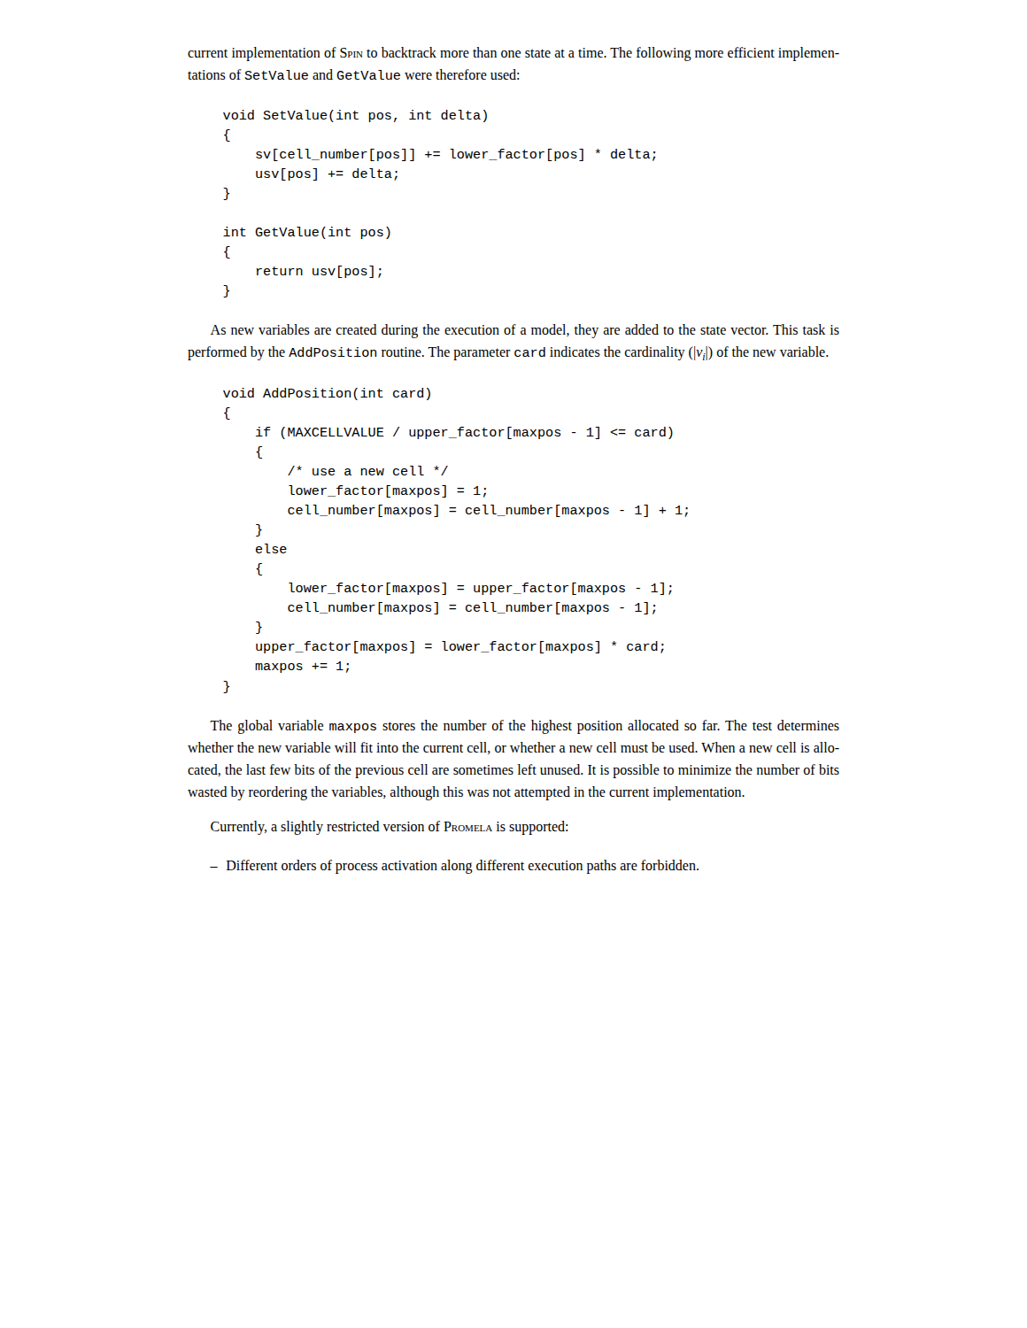current implementation of Spin to backtrack more than one state at a time. The following more efficient implementations of SetValue and GetValue were therefore used:
void SetValue(int pos, int delta)
{
    sv[cell_number[pos]] += lower_factor[pos] * delta;
    usv[pos] += delta;
}

int GetValue(int pos)
{
    return usv[pos];
}
As new variables are created during the execution of a model, they are added to the state vector. This task is performed by the AddPosition routine. The parameter card indicates the cardinality (|vi|) of the new variable.
void AddPosition(int card)
{
    if (MAXCELLVALUE / upper_factor[maxpos - 1] <= card)
    {
        /* use a new cell */
        lower_factor[maxpos] = 1;
        cell_number[maxpos] = cell_number[maxpos - 1] + 1;
    }
    else
    {
        lower_factor[maxpos] = upper_factor[maxpos - 1];
        cell_number[maxpos] = cell_number[maxpos - 1];
    }
    upper_factor[maxpos] = lower_factor[maxpos] * card;
    maxpos += 1;
}
The global variable maxpos stores the number of the highest position allocated so far. The test determines whether the new variable will fit into the current cell, or whether a new cell must be used. When a new cell is allocated, the last few bits of the previous cell are sometimes left unused. It is possible to minimize the number of bits wasted by reordering the variables, although this was not attempted in the current implementation.
Currently, a slightly restricted version of Promela is supported:
Different orders of process activation along different execution paths are forbidden.